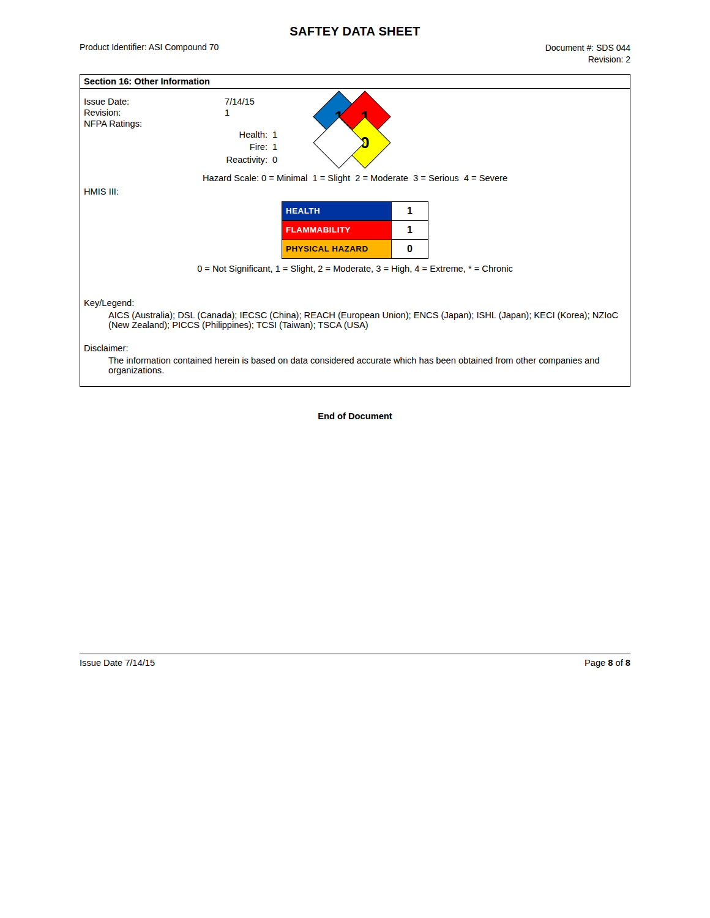SAFTEY DATA SHEET
Product Identifier: ASI Compound 70
Document #: SDS 044
Revision: 2
Section 16: Other Information
| Issue Date: | 7/14/15 |
| Revision: | 1 |
| NFPA Ratings: | |
| Health: | 1 | 1 1 0 |
| Fire: | 1 |
| Reactivity: | 0 |
Hazard Scale: 0 = Minimal 1 = Slight 2 = Moderate 3 = Serious 4 = Severe
HMIS III:
| HEALTH | 1 |
| FLAMMABILITY | 1 |
| PHYSICAL HAZARD | 0 |
0 = Not Significant, 1 = Slight, 2 = Moderate, 3 = High, 4 = Extreme, * = Chronic
Key/Legend:
AICS (Australia); DSL (Canada); IECSC (China); REACH (European Union); ENCS (Japan); ISHL (Japan); KECI (Korea); NZIoC (New Zealand); PICCS (Philippines); TCSI (Taiwan); TSCA (USA)
Disclaimer:
The information contained herein is based on data considered accurate which has been obtained from other companies and organizations.
End of Document
Issue Date 7/14/15
Page 8 of 8